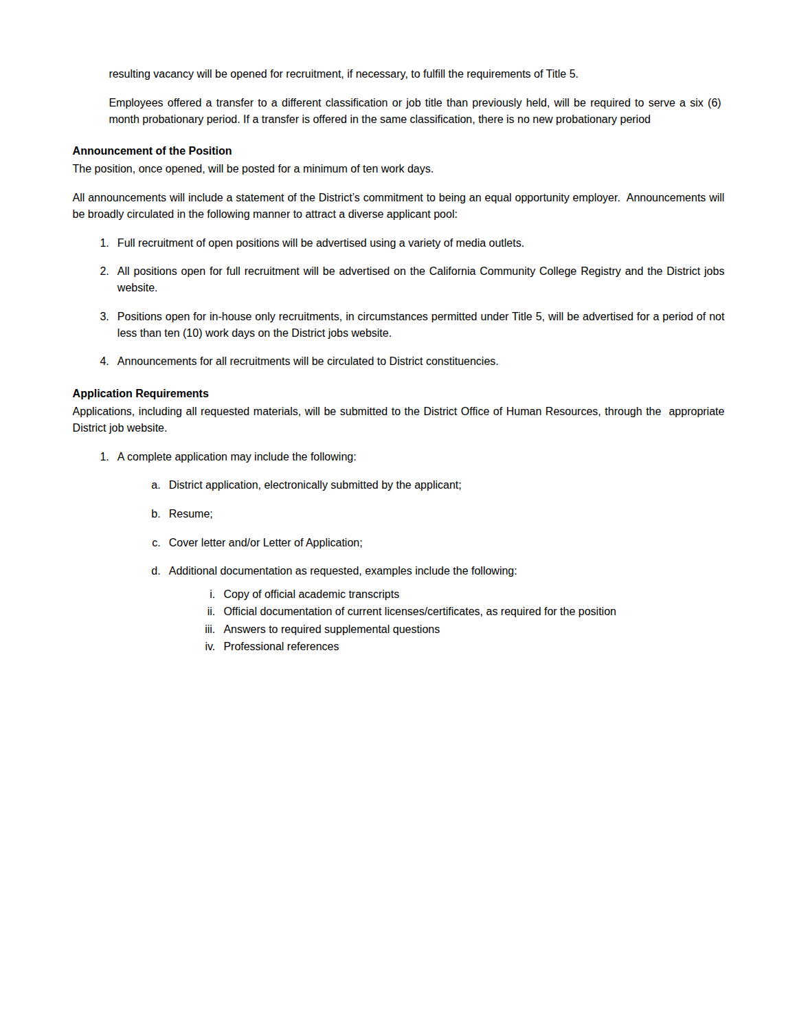resulting vacancy will be opened for recruitment, if necessary, to fulfill the requirements of Title 5.
Employees offered a transfer to a different classification or job title than previously held, will be required to serve a six (6) month probationary period. If a transfer is offered in the same classification, there is no new probationary period
Announcement of the Position
The position, once opened, will be posted for a minimum of ten work days.
All announcements will include a statement of the District’s commitment to being an equal opportunity employer. Announcements will be broadly circulated in the following manner to attract a diverse applicant pool:
Full recruitment of open positions will be advertised using a variety of media outlets.
All positions open for full recruitment will be advertised on the California Community College Registry and the District jobs website.
Positions open for in-house only recruitments, in circumstances permitted under Title 5, will be advertised for a period of not less than ten (10) work days on the District jobs website.
Announcements for all recruitments will be circulated to District constituencies.
Application Requirements
Applications, including all requested materials, will be submitted to the District Office of Human Resources, through the appropriate District job website.
A complete application may include the following:
District application, electronically submitted by the applicant;
Resume;
Cover letter and/or Letter of Application;
Additional documentation as requested, examples include the following:
Copy of official academic transcripts
Official documentation of current licenses/certificates, as required for the position
Answers to required supplemental questions
Professional references